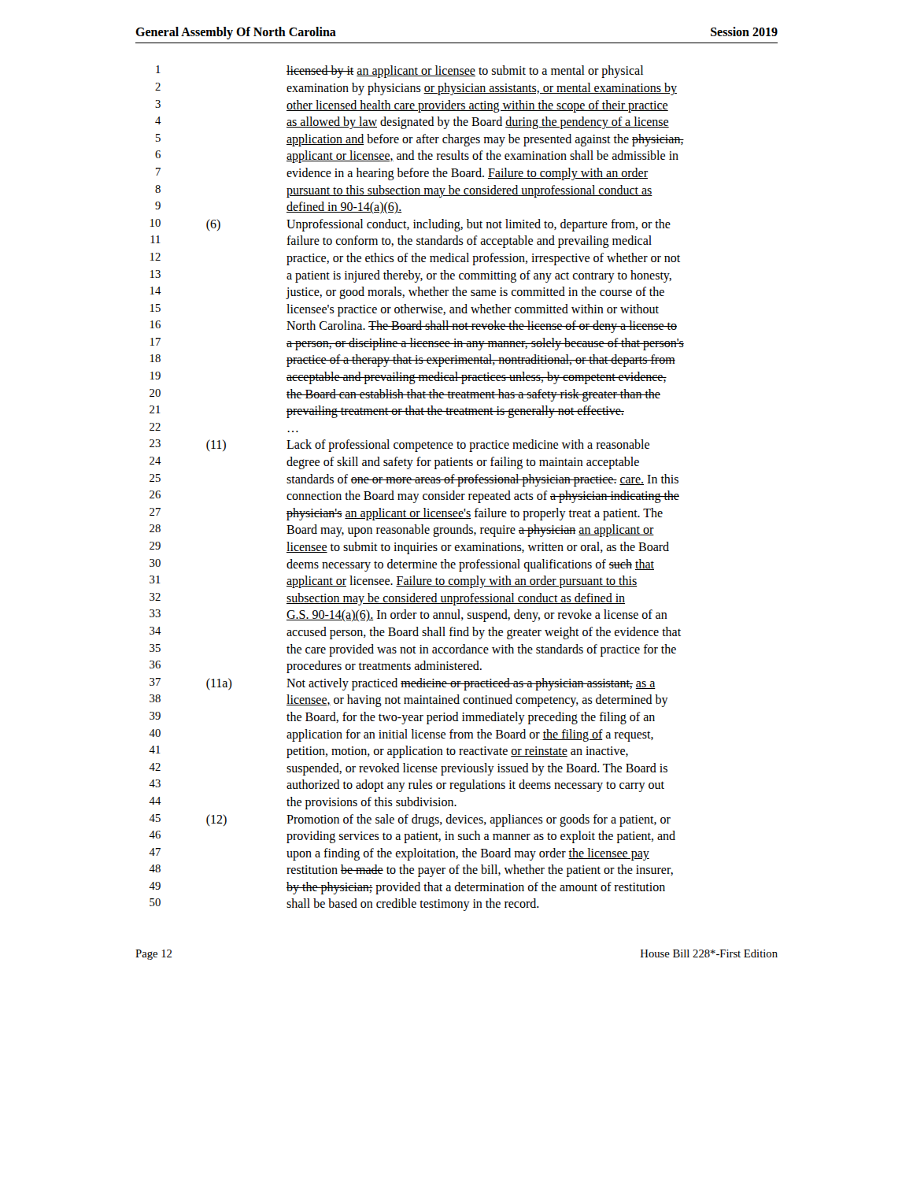General Assembly Of North Carolina Session 2019
licensed by it an applicant or licensee to submit to a mental or physical
examination by physicians or physician assistants, or mental examinations by
other licensed health care providers acting within the scope of their practice
as allowed by law designated by the Board during the pendency of a license
application and before or after charges may be presented against the physician,
applicant or licensee, and the results of the examination shall be admissible in
evidence in a hearing before the Board. Failure to comply with an order
pursuant to this subsection may be considered unprofessional conduct as
defined in 90-14(a)(6).
(6) Unprofessional conduct, including, but not limited to, departure from, or the
failure to conform to, the standards of acceptable and prevailing medical
practice, or the ethics of the medical profession, irrespective of whether or not
a patient is injured thereby, or the committing of any act contrary to honesty,
justice, or good morals, whether the same is committed in the course of the
licensee's practice or otherwise, and whether committed within or without
North Carolina. The Board shall not revoke the license of or deny a license to
a person, or discipline a licensee in any manner, solely because of that person's
practice of a therapy that is experimental, nontraditional, or that departs from
acceptable and prevailing medical practices unless, by competent evidence,
the Board can establish that the treatment has a safety risk greater than the
prevailing treatment or that the treatment is generally not effective.
…
(11) Lack of professional competence to practice medicine with a reasonable
degree of skill and safety for patients or failing to maintain acceptable
standards of one or more areas of professional physician practice. care. In this
connection the Board may consider repeated acts of a physician indicating the
physician's an applicant or licensee's failure to properly treat a patient. The
Board may, upon reasonable grounds, require a physician an applicant or
licensee to submit to inquiries or examinations, written or oral, as the Board
deems necessary to determine the professional qualifications of such that
applicant or licensee. Failure to comply with an order pursuant to this
subsection may be considered unprofessional conduct as defined in
G.S. 90-14(a)(6). In order to annul, suspend, deny, or revoke a license of an
accused person, the Board shall find by the greater weight of the evidence that
the care provided was not in accordance with the standards of practice for the
procedures or treatments administered.
(11a) Not actively practiced medicine or practiced as a physician assistant, as a
licensee, or having not maintained continued competency, as determined by
the Board, for the two-year period immediately preceding the filing of an
application for an initial license from the Board or the filing of a request,
petition, motion, or application to reactivate or reinstate an inactive,
suspended, or revoked license previously issued by the Board. The Board is
authorized to adopt any rules or regulations it deems necessary to carry out
the provisions of this subdivision.
(12) Promotion of the sale of drugs, devices, appliances or goods for a patient, or
providing services to a patient, in such a manner as to exploit the patient, and
upon a finding of the exploitation, the Board may order the licensee pay
restitution be made to the payer of the bill, whether the patient or the insurer,
by the physician; provided that a determination of the amount of restitution
shall be based on credible testimony in the record.
Page 12 House Bill 228*-First Edition